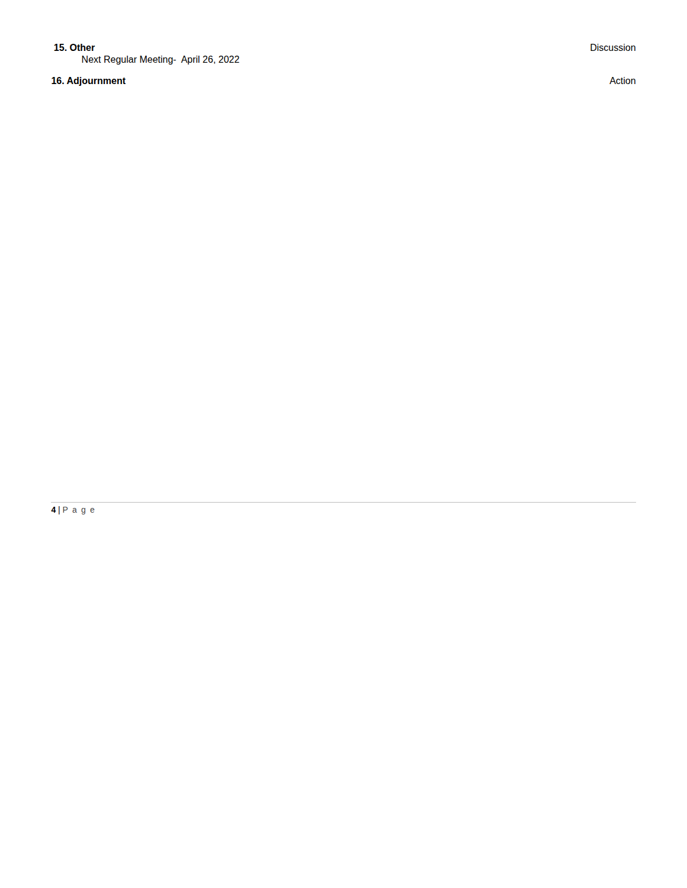15. Other Discussion
Next Regular Meeting- April 26, 2022
16. Adjournment Action
4 | P a g e